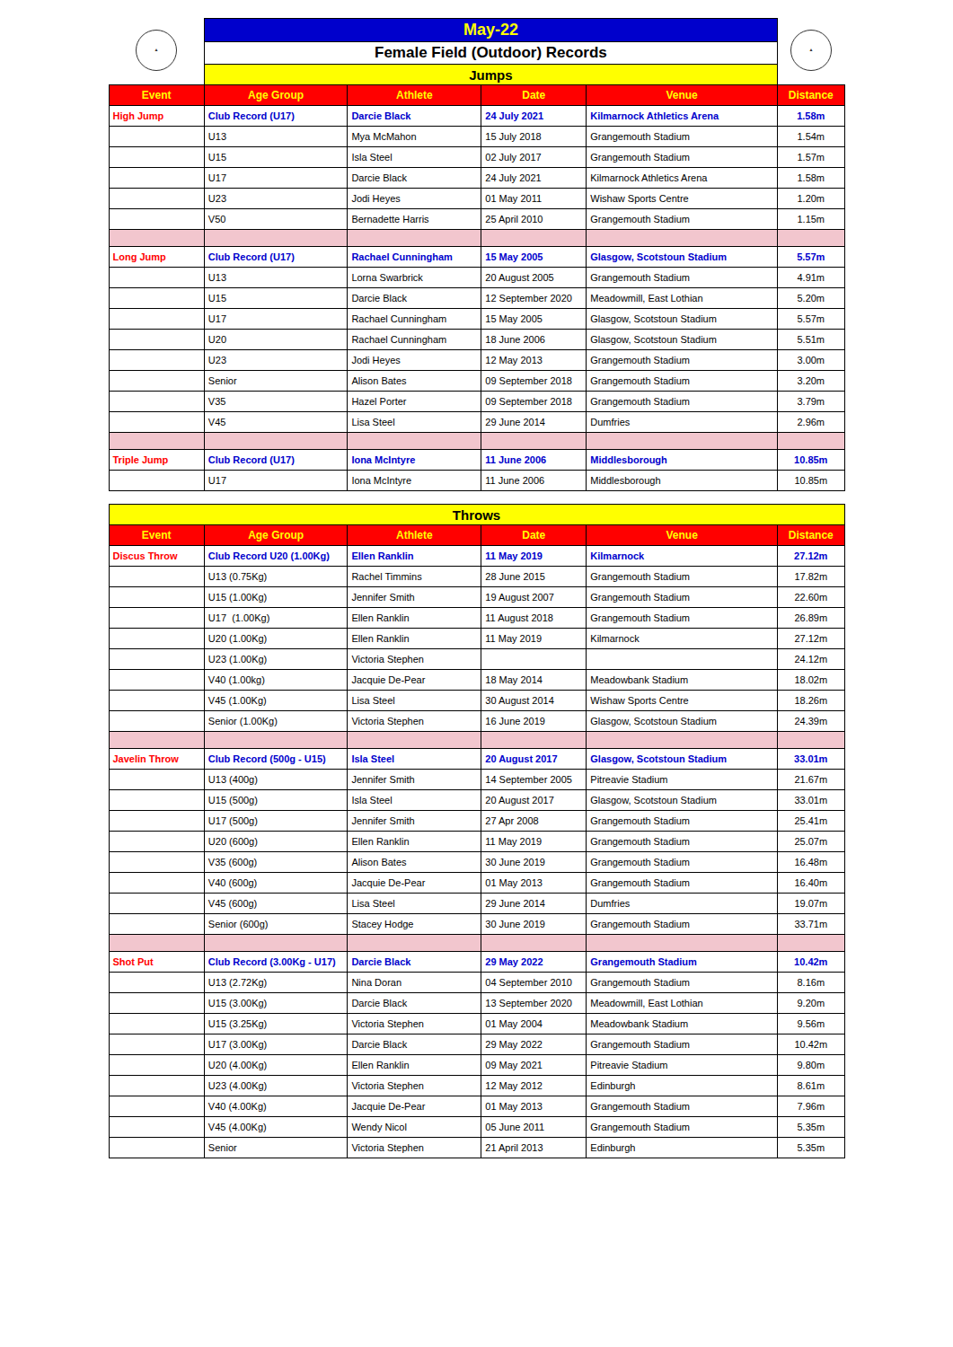| ▲ | May-22 | ▲ |
| Female Field (Outdoor) Records |
| Jumps |
| Event | Age Group | Athlete | Date | Venue | Distance |
| High Jump | Club Record (U17) | Darcie Black | 24 July 2021 | Kilmarnock Athletics Arena | 1.58m |
| | U13 | Mya McMahon | 15 July 2018 | Grangemouth Stadium | 1.54m |
| | U15 | Isla Steel | 02 July 2017 | Grangemouth Stadium | 1.57m |
| | U17 | Darcie Black | 24 July 2021 | Kilmarnock Athletics Arena | 1.58m |
| | U23 | Jodi Heyes | 01 May 2011 | Wishaw Sports Centre | 1.20m |
| | V50 | Bernadette Harris | 25 April 2010 | Grangemouth Stadium | 1.15m |
| Long Jump | Club Record (U17) | Rachael Cunningham | 15 May 2005 | Glasgow, Scotstoun Stadium | 5.57m |
| | U13 | Lorna Swarbrick | 20 August 2005 | Grangemouth Stadium | 4.91m |
| | U15 | Darcie Black | 12 September 2020 | Meadowmill, East Lothian | 5.20m |
| | U17 | Rachael Cunningham | 15 May 2005 | Glasgow, Scotstoun Stadium | 5.57m |
| | U20 | Rachael Cunningham | 18 June 2006 | Glasgow, Scotstoun Stadium | 5.51m |
| | U23 | Jodi Heyes | 12 May 2013 | Grangemouth Stadium | 3.00m |
| | Senior | Alison Bates | 09 September 2018 | Grangemouth Stadium | 3.20m |
| | V35 | Hazel Porter | 09 September 2018 | Grangemouth Stadium | 3.79m |
| | V45 | Lisa Steel | 29 June 2014 | Dumfries | 2.96m |
| Triple Jump | Club Record (U17) | Iona McIntyre | 11 June 2006 | Middlesborough | 10.85m |
| | U17 | Iona McIntyre | 11 June 2006 | Middlesborough | 10.85m |
| Throws |
| Event | Age Group | Athlete | Date | Venue | Distance |
| Discus Throw | Club Record U20 (1.00Kg) | Ellen Ranklin | 11 May 2019 | Kilmarnock | 27.12m |
| | U13 (0.75Kg) | Rachel Timmins | 28 June 2015 | Grangemouth Stadium | 17.82m |
| | U15 (1.00Kg) | Jennifer Smith | 19 August 2007 | Grangemouth Stadium | 22.60m |
| | U17 (1.00Kg) | Ellen Ranklin | 11 August 2018 | Grangemouth Stadium | 26.89m |
| | U20 (1.00Kg) | Ellen Ranklin | 11 May 2019 | Kilmarnock | 27.12m |
| | U23 (1.00Kg) | Victoria Stephen | | | 24.12m |
| | V40 (1.00kg) | Jacquie De-Pear | 18 May 2014 | Meadowbank Stadium | 18.02m |
| | V45 (1.00Kg) | Lisa Steel | 30 August 2014 | Wishaw Sports Centre | 18.26m |
| | Senior (1.00Kg) | Victoria Stephen | 16 June 2019 | Glasgow, Scotstoun Stadium | 24.39m |
| Javelin Throw | Club Record (500g - U15) | Isla Steel | 20 August 2017 | Glasgow, Scotstoun Stadium | 33.01m |
| | U13 (400g) | Jennifer Smith | 14 September 2005 | Pitreavie Stadium | 21.67m |
| | U15 (500g) | Isla Steel | 20 August 2017 | Glasgow, Scotstoun Stadium | 33.01m |
| | U17 (500g) | Jennifer Smith | 27 Apr 2008 | Grangemouth Stadium | 25.41m |
| | U20 (600g) | Ellen Ranklin | 11 May 2019 | Grangemouth Stadium | 25.07m |
| | V35 (600g) | Alison Bates | 30 June 2019 | Grangemouth Stadium | 16.48m |
| | V40 (600g) | Jacquie De-Pear | 01 May 2013 | Grangemouth Stadium | 16.40m |
| | V45 (600g) | Lisa Steel | 29 June 2014 | Dumfries | 19.07m |
| | Senior (600g) | Stacey Hodge | 30 June 2019 | Grangemouth Stadium | 33.71m |
| Shot Put | Club Record (3.00Kg - U17) | Darcie Black | 29 May 2022 | Grangemouth Stadium | 10.42m |
| | U13 (2.72Kg) | Nina Doran | 04 September 2010 | Grangemouth Stadium | 8.16m |
| | U15 (3.00Kg) | Darcie Black | 13 September 2020 | Meadowmill, East Lothian | 9.20m |
| | U15 (3.25Kg) | Victoria Stephen | 01 May 2004 | Meadowbank Stadium | 9.56m |
| | U17 (3.00Kg) | Darcie Black | 29 May 2022 | Grangemouth Stadium | 10.42m |
| | U20 (4.00Kg) | Ellen Ranklin | 09 May 2021 | Pitreavie Stadium | 9.80m |
| | U23 (4.00Kg) | Victoria Stephen | 12 May 2012 | Edinburgh | 8.61m |
| | V40 (4.00Kg) | Jacquie De-Pear | 01 May 2013 | Grangemouth Stadium | 7.96m |
| | V45 (4.00Kg) | Wendy Nicol | 05 June 2011 | Grangemouth Stadium | 5.35m |
| | Senior | Victoria Stephen | 21 April 2013 | Edinburgh | 5.35m |